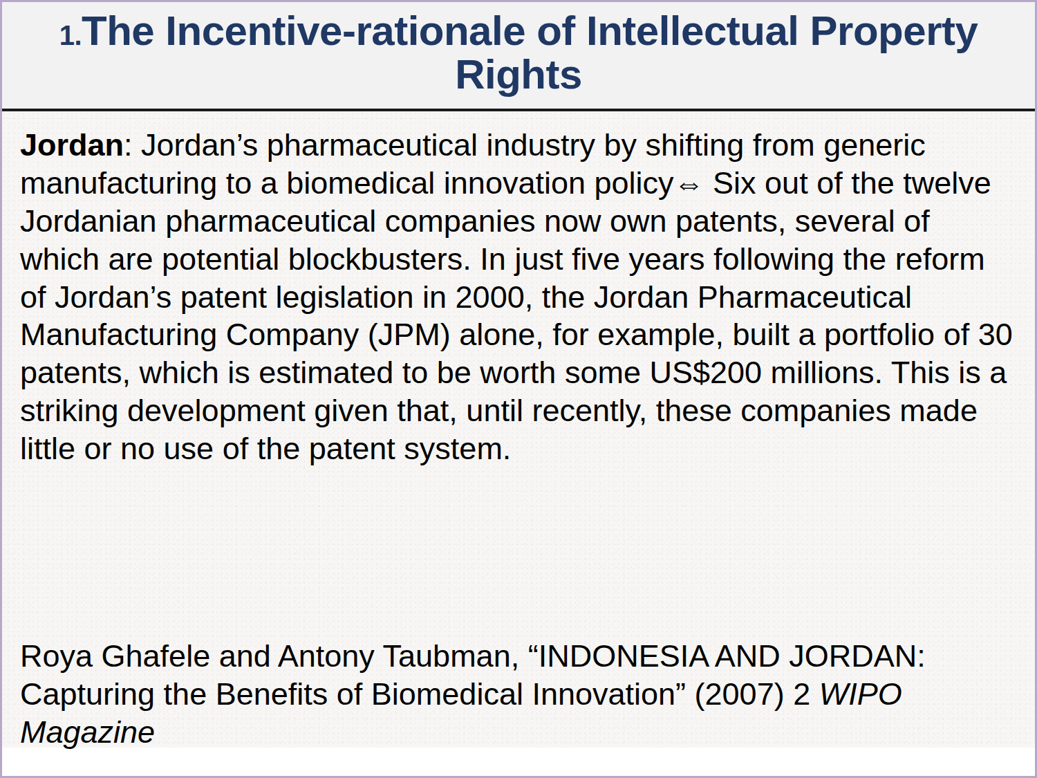1. The Incentive-rationale of Intellectual Property Rights
Jordan: Jordan’s pharmaceutical industry by shifting from generic manufacturing to a biomedical innovation policy⇔ Six out of the twelve Jordanian pharmaceutical companies now own patents, several of which are potential blockbusters. In just five years following the reform of Jordan’s patent legislation in 2000, the Jordan Pharmaceutical Manufacturing Company (JPM) alone, for example, built a portfolio of 30 patents, which is estimated to be worth some US$200 millions. This is a striking development given that, until recently, these companies made little or no use of the patent system.
Roya Ghafele and Antony Taubman, “INDONESIA AND JORDAN: Capturing the Benefits of Biomedical Innovation” (2007) 2 WIPO Magazine